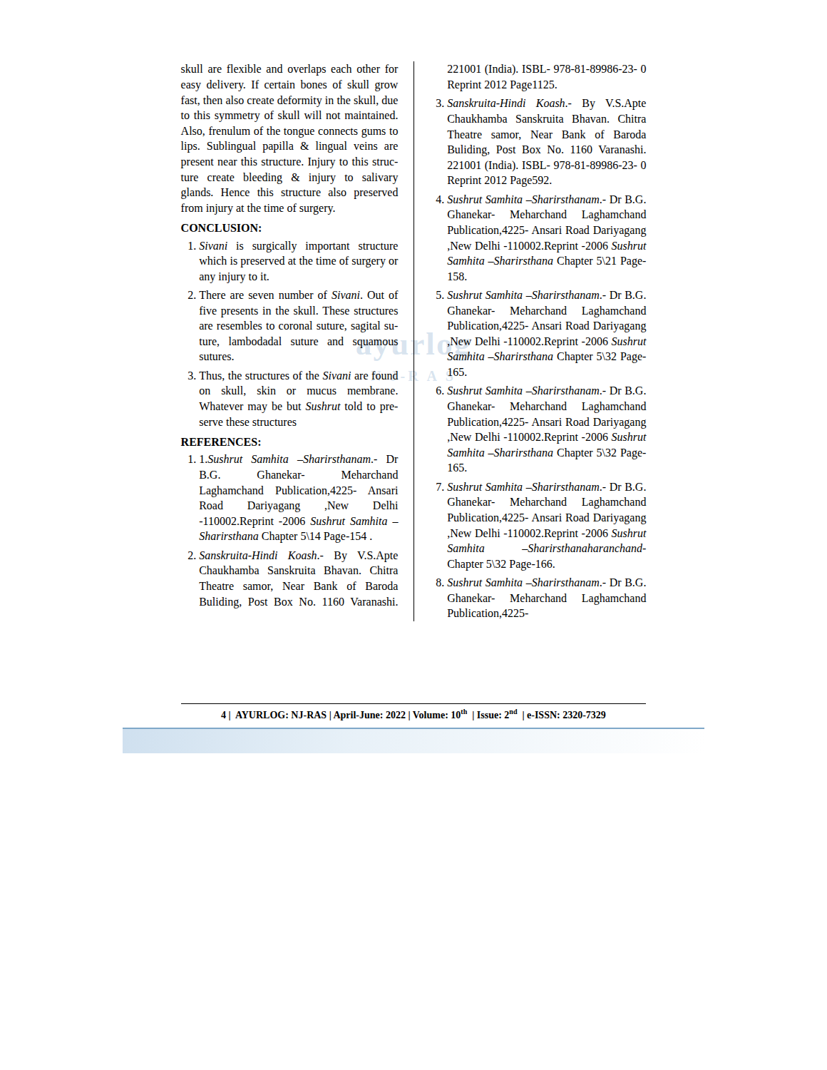ayurlogN J-R A S
skull are flexible and overlaps each other for easy delivery. If certain bones of skull grow fast, then also create deformity in the skull, due to this symmetry of skull will not maintained. Also, frenulum of the tongue connects gums to lips. Sublingual papilla & lingual veins are present near this structure. Injury to this structure create bleeding & injury to salivary glands. Hence this structure also preserved from injury at the time of surgery.
Conclusion:
Sivani is surgically important structure which is preserved at the time of surgery or any injury to it.
There are seven number of Sivani. Out of five presents in the skull. These structures are resembles to coronal suture, sagital suture, lambodadal suture and squamous sutures.
Thus, the structures of the Sivani are found on skull, skin or mucus membrane. Whatever may be but Sushrut told to preserve these structures
References:
1.Sushrut Samhita –Sharirsthanam.- Dr B.G. Ghanekar- Meharchand Laghamchand Publication,4225- Ansari Road Dariyagang ,New Delhi -110002.Reprint -2006 Sushrut Samhita –Sharirsthana Chapter 5\14 Page-154 .
Sanskruita-Hindi Koash.- By V.S.Apte Chaukhamba Sanskruita Bhavan. Chitra Theatre samor, Near Bank of Baroda Buliding, Post Box No. 1160 Varanashi. 221001 (India). ISBL- 978-81-89986-23- 0 Reprint 2012 Page1125.
Sanskruita-Hindi Koash.- By V.S.Apte Chaukhamba Sanskruita Bhavan. Chitra Theatre samor, Near Bank of Baroda Buliding, Post Box No. 1160 Varanashi. 221001 (India). ISBL- 978-81-89986-23- 0 Reprint 2012 Page592.
Sushrut Samhita –Sharirsthanam.- Dr B.G. Ghanekar- Meharchand Laghamchand Publication,4225- Ansari Road Dariyagang ,New Delhi -110002.Reprint -2006 Sushrut Samhita –Sharirsthana Chapter 5\21 Page-158.
Sushrut Samhita –Sharirsthanam.- Dr B.G. Ghanekar- Meharchand Laghamchand Publication,4225- Ansari Road Dariyagang ,New Delhi -110002.Reprint -2006 Sushrut Samhita –Sharirsthana Chapter 5\32 Page-165.
Sushrut Samhita –Sharirsthanam.- Dr B.G. Ghanekar- Meharchand Laghamchand Publication,4225- Ansari Road Dariyagang ,New Delhi -110002.Reprint -2006 Sushrut Samhita –Sharirsthana Chapter 5\32 Page-165.
Sushrut Samhita –Sharirsthanam.- Dr B.G. Ghanekar- Meharchand Laghamchand Publication,4225- Ansari Road Dariyagang ,New Delhi -110002.Reprint -2006 Sushrut Samhita –Sharirsthanaharanchand- Chapter 5\32 Page-166.
Sushrut Samhita –Sharirsthanam.- Dr B.G. Ghanekar- Meharchand Laghamchand Publication,4225-
4 | AYURLOG: NJ-RAS | April-June: 2022 | Volume: 10th | Issue: 2nd | e-ISSN: 2320-7329